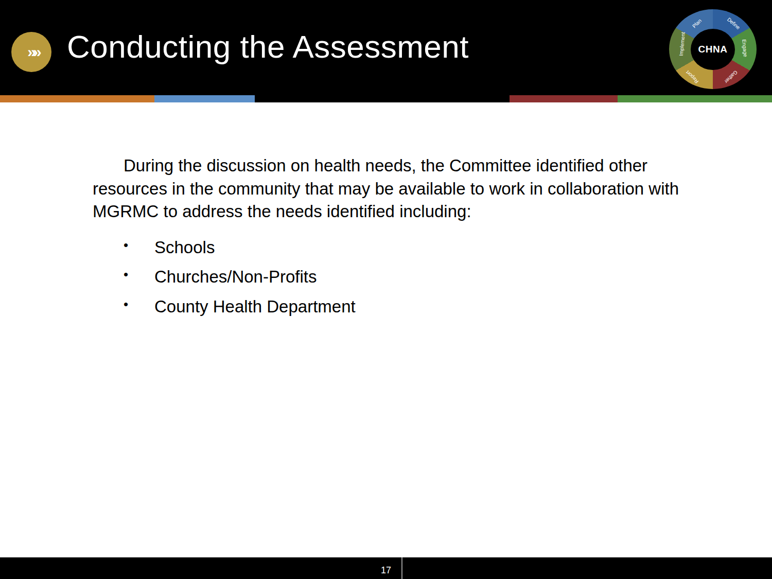»»
Conducting the Assessment
CHNA
Plan
Define
Engage
Gather
Report
Implement
During the discussion on health needs, the Committee identified other resources in the community that may be available to work in collaboration with MGRMC to address the needs identified including:
Schools
Churches/Non-Profits
County Health Department
17